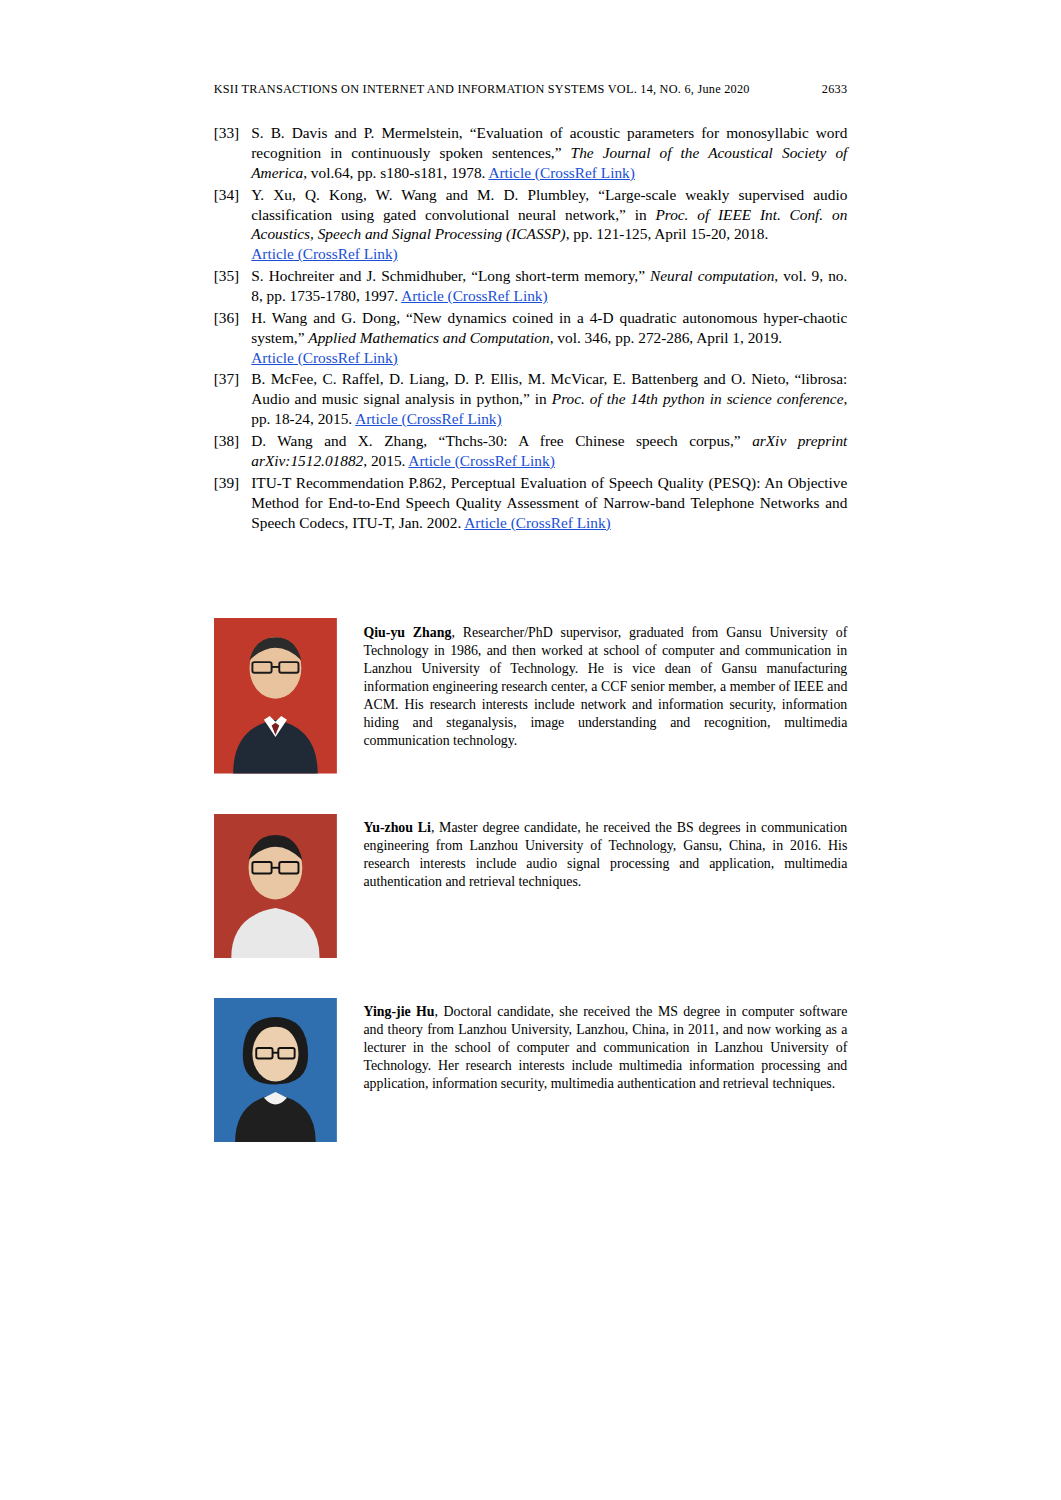KSII TRANSACTIONS ON INTERNET AND INFORMATION SYSTEMS VOL. 14, NO. 6, June 2020 2633
[33] S. B. Davis and P. Mermelstein, “Evaluation of acoustic parameters for monosyllabic word recognition in continuously spoken sentences,” The Journal of the Acoustical Society of America, vol.64, pp. s180-s181, 1978. Article (CrossRef Link)
[34] Y. Xu, Q. Kong, W. Wang and M. D. Plumbley, “Large-scale weakly supervised audio classification using gated convolutional neural network,” in Proc. of IEEE Int. Conf. on Acoustics, Speech and Signal Processing (ICASSP), pp. 121-125, April 15-20, 2018.
Article (CrossRef Link)
[35] S. Hochreiter and J. Schmidhuber, “Long short-term memory,” Neural computation, vol. 9, no. 8, pp. 1735-1780, 1997. Article (CrossRef Link)
[36] H. Wang and G. Dong, “New dynamics coined in a 4-D quadratic autonomous hyper-chaotic system,” Applied Mathematics and Computation, vol. 346, pp. 272-286, April 1, 2019.
Article (CrossRef Link)
[37] B. McFee, C. Raffel, D. Liang, D. P. Ellis, M. McVicar, E. Battenberg and O. Nieto, “librosa: Audio and music signal analysis in python,” in Proc. of the 14th python in science conference, pp. 18-24, 2015. Article (CrossRef Link)
[38] D. Wang and X. Zhang, “Thchs-30: A free Chinese speech corpus,” arXiv preprint arXiv:1512.01882, 2015. Article (CrossRef Link)
[39] ITU-T Recommendation P.862, Perceptual Evaluation of Speech Quality (PESQ): An Objective Method for End-to-End Speech Quality Assessment of Narrow-band Telephone Networks and Speech Codecs, ITU-T, Jan. 2002. Article (CrossRef Link)
Qiu-yu Zhang, Researcher/PhD supervisor, graduated from Gansu University of Technology in 1986, and then worked at school of computer and communication in Lanzhou University of Technology. He is vice dean of Gansu manufacturing information engineering research center, a CCF senior member, a member of IEEE and ACM. His research interests include network and information security, information hiding and steganalysis, image understanding and recognition, multimedia communication technology.
Yu-zhou Li, Master degree candidate, he received the BS degrees in communication engineering from Lanzhou University of Technology, Gansu, China, in 2016. His research interests include audio signal processing and application, multimedia authentication and retrieval techniques.
Ying-jie Hu, Doctoral candidate, she received the MS degree in computer software and theory from Lanzhou University, Lanzhou, China, in 2011, and now working as a lecturer in the school of computer and communication in Lanzhou University of Technology. Her research interests include multimedia information processing and application, information security, multimedia authentication and retrieval techniques.